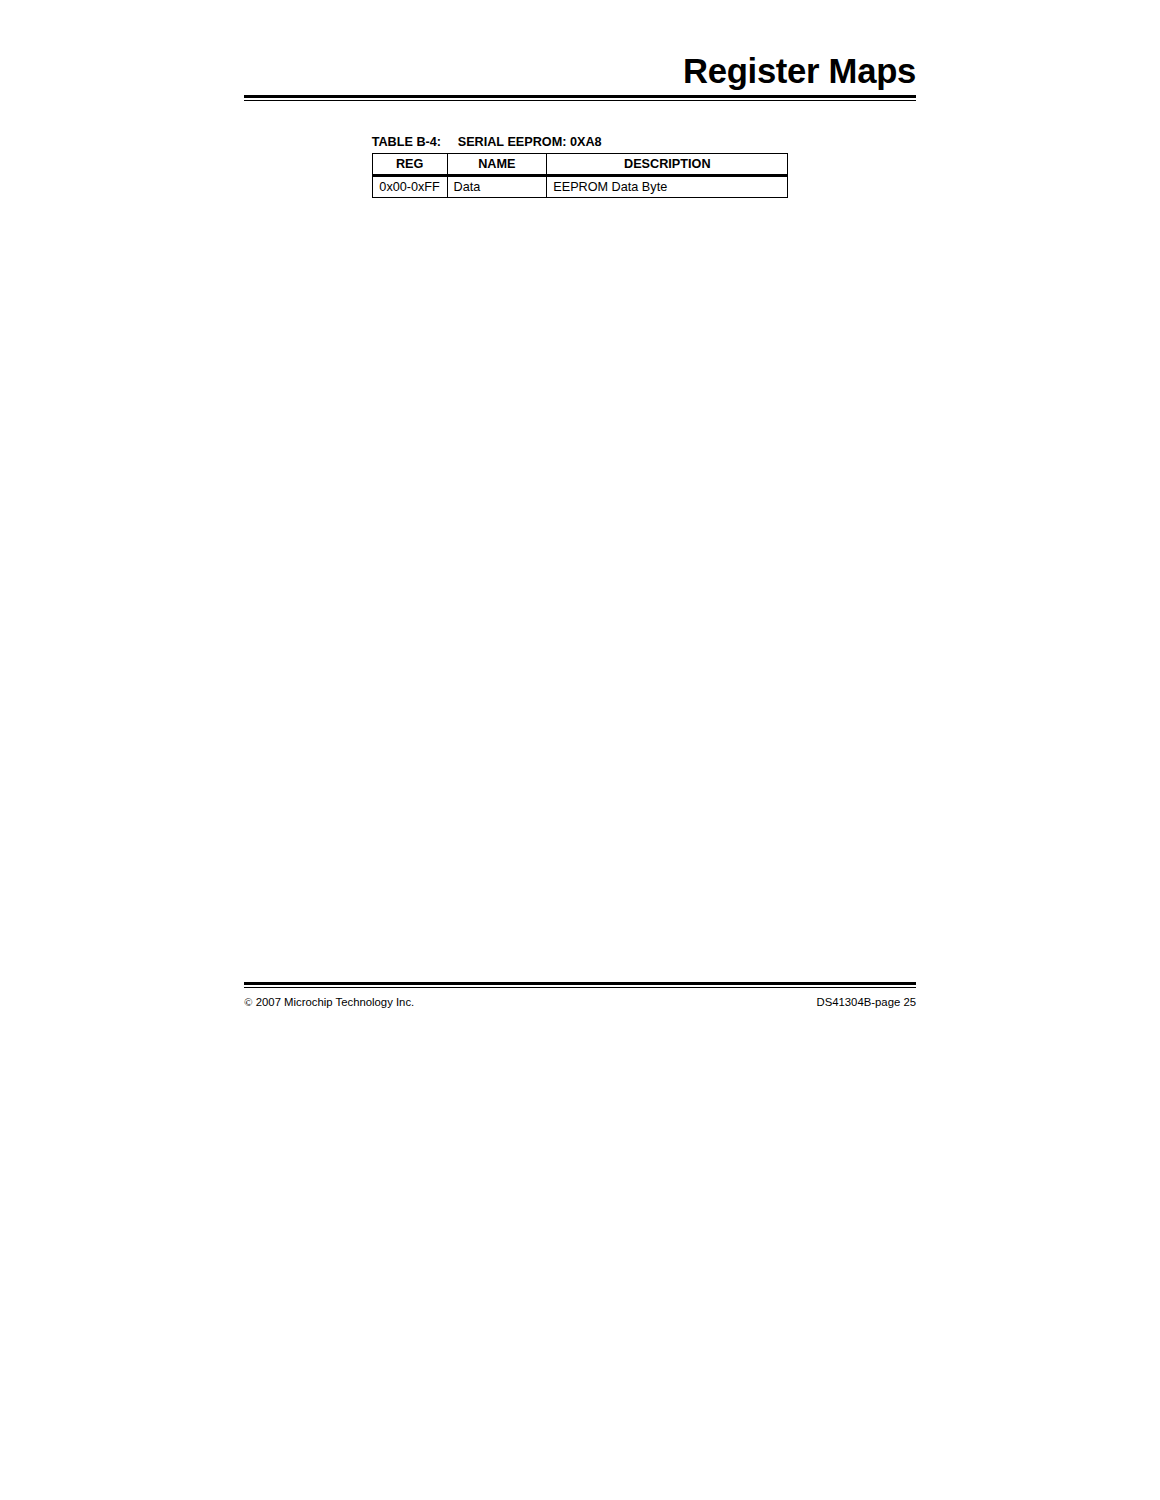Register Maps
TABLE B-4: SERIAL EEPROM: 0XA8
| REG | NAME | DESCRIPTION |
| --- | --- | --- |
| 0x00-0xFF | Data | EEPROM Data Byte |
© 2007 Microchip Technology Inc.
DS41304B-page 25